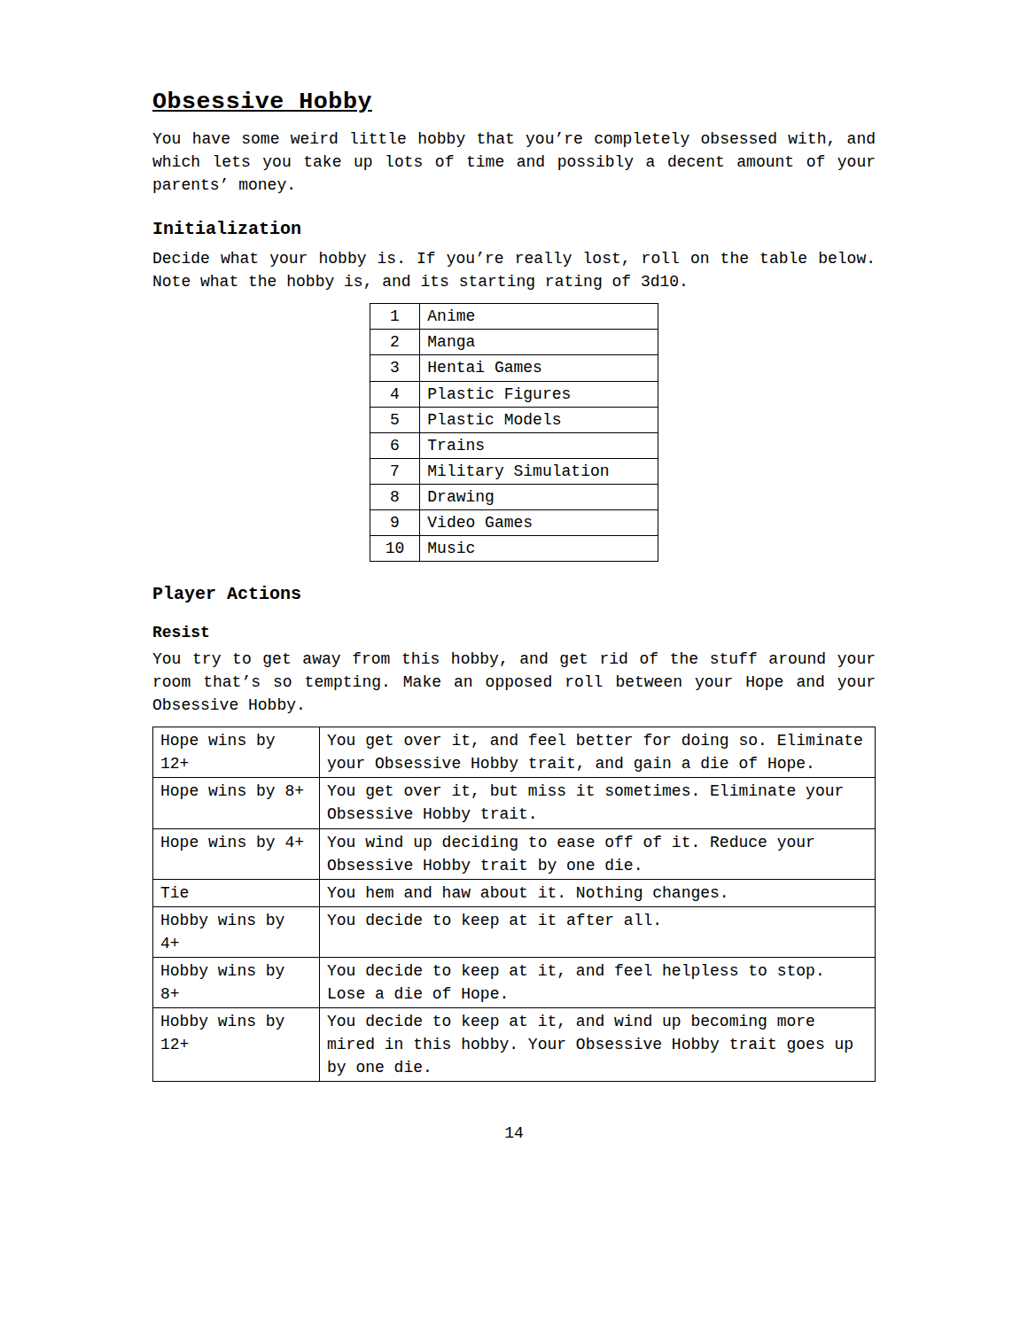Obsessive Hobby
You have some weird little hobby that you’re completely obsessed with, and which lets you take up lots of time and possibly a decent amount of your parents’ money.
Initialization
Decide what your hobby is. If you’re really lost, roll on the table below. Note what the hobby is, and its starting rating of 3d10.
| 1 | Anime |
| 2 | Manga |
| 3 | Hentai Games |
| 4 | Plastic Figures |
| 5 | Plastic Models |
| 6 | Trains |
| 7 | Military Simulation |
| 8 | Drawing |
| 9 | Video Games |
| 10 | Music |
Player Actions
Resist
You try to get away from this hobby, and get rid of the stuff around your room that’s so tempting. Make an opposed roll between your Hope and your Obsessive Hobby.
| Hope wins by 12+ | You get over it, and feel better for doing so. Eliminate your Obsessive Hobby trait, and gain a die of Hope. |
| Hope wins by 8+ | You get over it, but miss it sometimes. Eliminate your Obsessive Hobby trait. |
| Hope wins by 4+ | You wind up deciding to ease off of it. Reduce your Obsessive Hobby trait by one die. |
| Tie | You hem and haw about it. Nothing changes. |
| Hobby wins by 4+ | You decide to keep at it after all. |
| Hobby wins by 8+ | You decide to keep at it, and feel helpless to stop. Lose a die of Hope. |
| Hobby wins by 12+ | You decide to keep at it, and wind up becoming more mired in this hobby. Your Obsessive Hobby trait goes up by one die. |
14